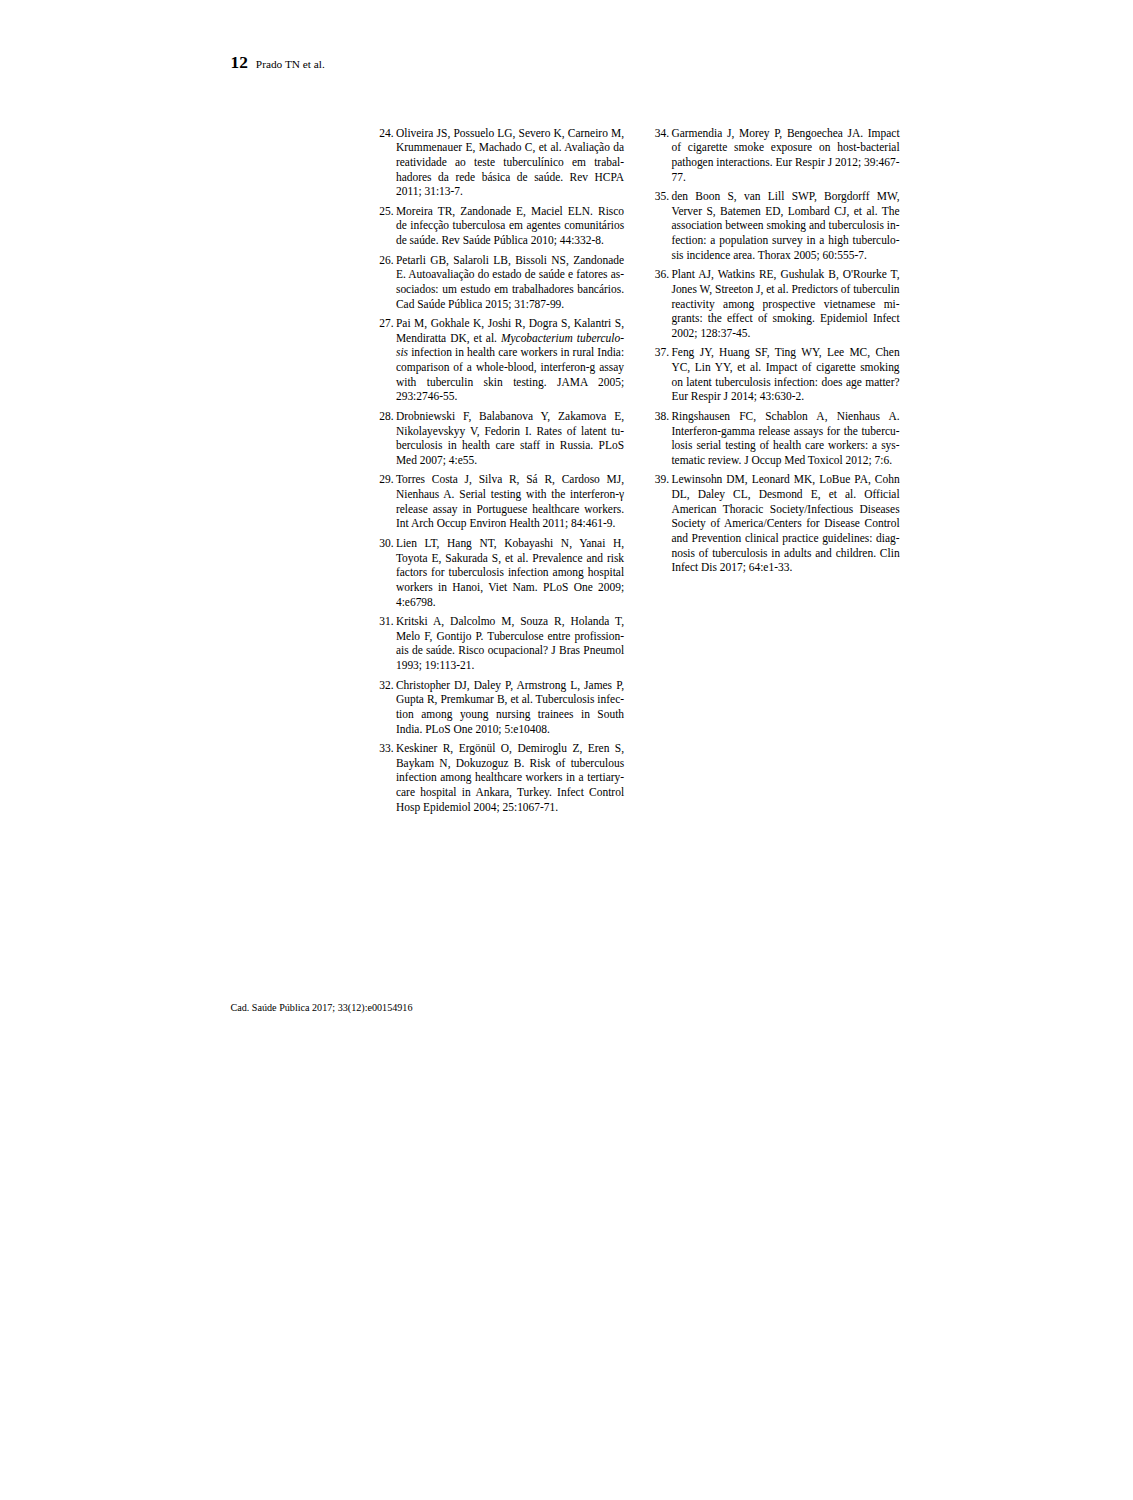12 Prado TN et al.
24. Oliveira JS, Possuelo LG, Severo K, Carneiro M, Krummenauer E, Machado C, et al. Avaliação da reatividade ao teste tuberculínico em trabalhadores da rede básica de saúde. Rev HCPA 2011; 31:13-7.
25. Moreira TR, Zandonade E, Maciel ELN. Risco de infecção tuberculosa em agentes comunitários de saúde. Rev Saúde Pública 2010; 44:332-8.
26. Petarli GB, Salaroli LB, Bissoli NS, Zandonade E. Autoavaliação do estado de saúde e fatores associados: um estudo em trabalhadores bancários. Cad Saúde Pública 2015; 31:787-99.
27. Pai M, Gokhale K, Joshi R, Dogra S, Kalantri S, Mendiratta DK, et al. Mycobacterium tuberculosis infection in health care workers in rural India: comparison of a whole-blood, interferon-g assay with tuberculin skin testing. JAMA 2005; 293:2746-55.
28. Drobniewski F, Balabanova Y, Zakamova E, Nikolayevskyy V, Fedorin I. Rates of latent tuberculosis in health care staff in Russia. PLoS Med 2007; 4:e55.
29. Torres Costa J, Silva R, Sá R, Cardoso MJ, Nienhaus A. Serial testing with the interferon-γ release assay in Portuguese healthcare workers. Int Arch Occup Environ Health 2011; 84:461-9.
30. Lien LT, Hang NT, Kobayashi N, Yanai H, Toyota E, Sakurada S, et al. Prevalence and risk factors for tuberculosis infection among hospital workers in Hanoi, Viet Nam. PLoS One 2009; 4:e6798.
31. Kritski A, Dalcolmo M, Souza R, Holanda T, Melo F, Gontijo P. Tuberculose entre profissionais de saúde. Risco ocupacional? J Bras Pneumol 1993; 19:113-21.
32. Christopher DJ, Daley P, Armstrong L, James P, Gupta R, Premkumar B, et al. Tuberculosis infection among young nursing trainees in South India. PLoS One 2010; 5:e10408.
33. Keskiner R, Ergönül O, Demiroglu Z, Eren S, Baykam N, Dokuzoguz B. Risk of tuberculous infection among healthcare workers in a tertiary-care hospital in Ankara, Turkey. Infect Control Hosp Epidemiol 2004; 25:1067-71.
34. Garmendia J, Morey P, Bengoechea JA. Impact of cigarette smoke exposure on host-bacterial pathogen interactions. Eur Respir J 2012; 39:467-77.
35. den Boon S, van Lill SWP, Borgdorff MW, Verver S, Batemen ED, Lombard CJ, et al. The association between smoking and tuberculosis infection: a population survey in a high tuberculosis incidence area. Thorax 2005; 60:555-7.
36. Plant AJ, Watkins RE, Gushulak B, O'Rourke T, Jones W, Streeton J, et al. Predictors of tuberculin reactivity among prospective vietnamese migrants: the effect of smoking. Epidemiol Infect 2002; 128:37-45.
37. Feng JY, Huang SF, Ting WY, Lee MC, Chen YC, Lin YY, et al. Impact of cigarette smoking on latent tuberculosis infection: does age matter? Eur Respir J 2014; 43:630-2.
38. Ringshausen FC, Schablon A, Nienhaus A. Interferon-gamma release assays for the tuberculosis serial testing of health care workers: a systematic review. J Occup Med Toxicol 2012; 7:6.
39. Lewinsohn DM, Leonard MK, LoBue PA, Cohn DL, Daley CL, Desmond E, et al. Official American Thoracic Society/Infectious Diseases Society of America/Centers for Disease Control and Prevention clinical practice guidelines: diagnosis of tuberculosis in adults and children. Clin Infect Dis 2017; 64:e1-33.
Cad. Saúde Pública 2017; 33(12):e00154916